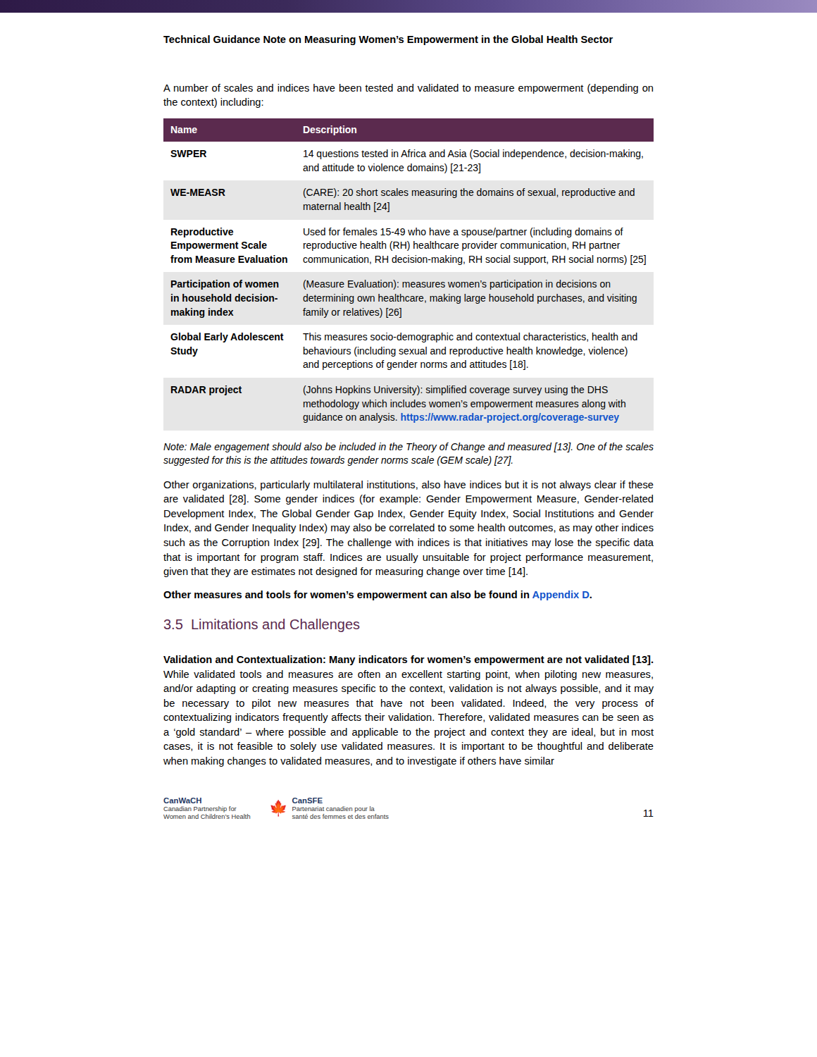Technical Guidance Note on Measuring Women’s Empowerment in the Global Health Sector
A number of scales and indices have been tested and validated to measure empowerment (depending on the context) including:
| Name | Description |
| --- | --- |
| SWPER | 14 questions tested in Africa and Asia (Social independence, decision-making, and attitude to violence domains) [21-23] |
| WE-MEASR | (CARE): 20 short scales measuring the domains of sexual, reproductive and maternal health [24] |
| Reproductive Empowerment Scale from Measure Evaluation | Used for females 15-49 who have a spouse/partner (including domains of reproductive health (RH) healthcare provider communication, RH partner communication, RH decision-making, RH social support, RH social norms) [25] |
| Participation of women in household decision-making index | (Measure Evaluation): measures women’s participation in decisions on determining own healthcare, making large household purchases, and visiting family or relatives) [26] |
| Global Early Adolescent Study | This measures socio-demographic and contextual characteristics, health and behaviours (including sexual and reproductive health knowledge, violence) and perceptions of gender norms and attitudes [18]. |
| RADAR project | (Johns Hopkins University): simplified coverage survey using the DHS methodology which includes women’s empowerment measures along with guidance on analysis. https://www.radar-project.org/coverage-survey |
Note: Male engagement should also be included in the Theory of Change and measured [13]. One of the scales suggested for this is the attitudes towards gender norms scale (GEM scale) [27].
Other organizations, particularly multilateral institutions, also have indices but it is not always clear if these are validated [28]. Some gender indices (for example: Gender Empowerment Measure, Gender-related Development Index, The Global Gender Gap Index, Gender Equity Index, Social Institutions and Gender Index, and Gender Inequality Index) may also be correlated to some health outcomes, as may other indices such as the Corruption Index [29]. The challenge with indices is that initiatives may lose the specific data that is important for program staff. Indices are usually unsuitable for project performance measurement, given that they are estimates not designed for measuring change over time [14].
Other measures and tools for women’s empowerment can also be found in Appendix D.
3.5 Limitations and Challenges
Validation and Contextualization: Many indicators for women’s empowerment are not validated [13]. While validated tools and measures are often an excellent starting point, when piloting new measures, and/or adapting or creating measures specific to the context, validation is not always possible, and it may be necessary to pilot new measures that have not been validated. Indeed, the very process of contextualizing indicators frequently affects their validation. Therefore, validated measures can be seen as a ‘gold standard’ – where possible and applicable to the project and context they are ideal, but in most cases, it is not feasible to solely use validated measures. It is important to be thoughtful and deliberate when making changes to validated measures, and to investigate if others have similar
CanWaCH
Canadian Partnership for
Women and Children’s Health
🍁
CanSFE
Partenariat canadien pour la
santé des femmes et des enfants
11